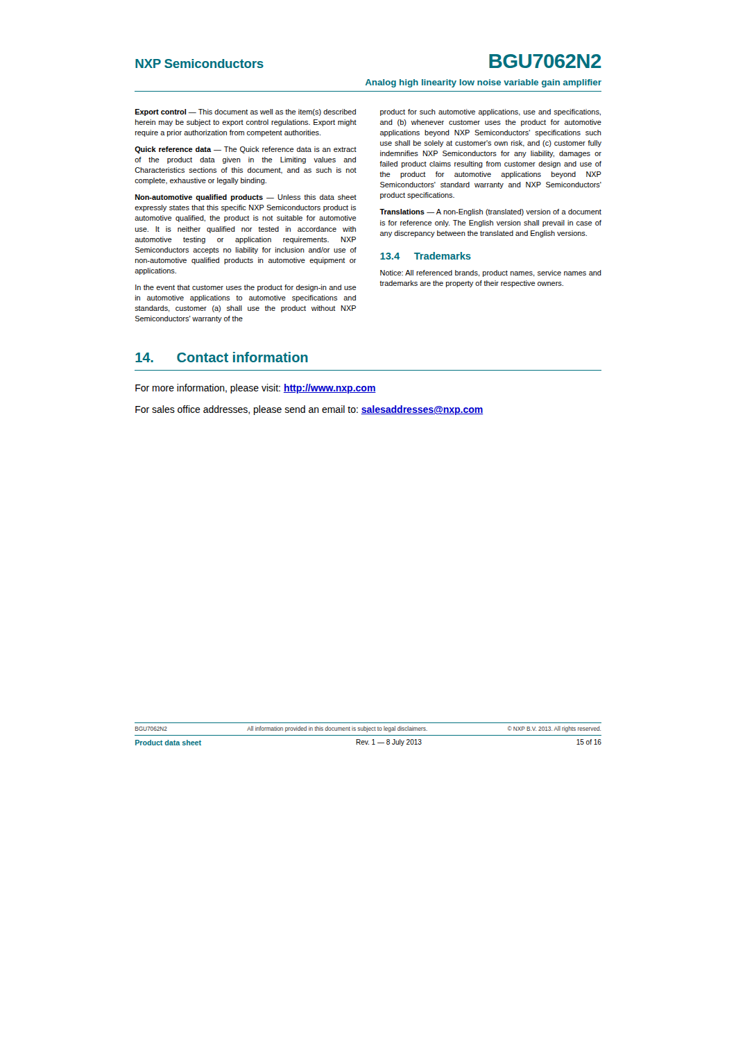NXP Semiconductors
BGU7062N2
Analog high linearity low noise variable gain amplifier
Export control — This document as well as the item(s) described herein may be subject to export control regulations. Export might require a prior authorization from competent authorities.
Quick reference data — The Quick reference data is an extract of the product data given in the Limiting values and Characteristics sections of this document, and as such is not complete, exhaustive or legally binding.
Non-automotive qualified products — Unless this data sheet expressly states that this specific NXP Semiconductors product is automotive qualified, the product is not suitable for automotive use. It is neither qualified nor tested in accordance with automotive testing or application requirements. NXP Semiconductors accepts no liability for inclusion and/or use of non-automotive qualified products in automotive equipment or applications.
In the event that customer uses the product for design-in and use in automotive applications to automotive specifications and standards, customer (a) shall use the product without NXP Semiconductors' warranty of the
product for such automotive applications, use and specifications, and (b) whenever customer uses the product for automotive applications beyond NXP Semiconductors' specifications such use shall be solely at customer's own risk, and (c) customer fully indemnifies NXP Semiconductors for any liability, damages or failed product claims resulting from customer design and use of the product for automotive applications beyond NXP Semiconductors' standard warranty and NXP Semiconductors' product specifications.
Translations — A non-English (translated) version of a document is for reference only. The English version shall prevail in case of any discrepancy between the translated and English versions.
13.4 Trademarks
Notice: All referenced brands, product names, service names and trademarks are the property of their respective owners.
14. Contact information
For more information, please visit: http://www.nxp.com
For sales office addresses, please send an email to: salesaddresses@nxp.com
BGU7062N2
All information provided in this document is subject to legal disclaimers.
© NXP B.V. 2013. All rights reserved.
Product data sheet
Rev. 1 — 8 July 2013
15 of 16